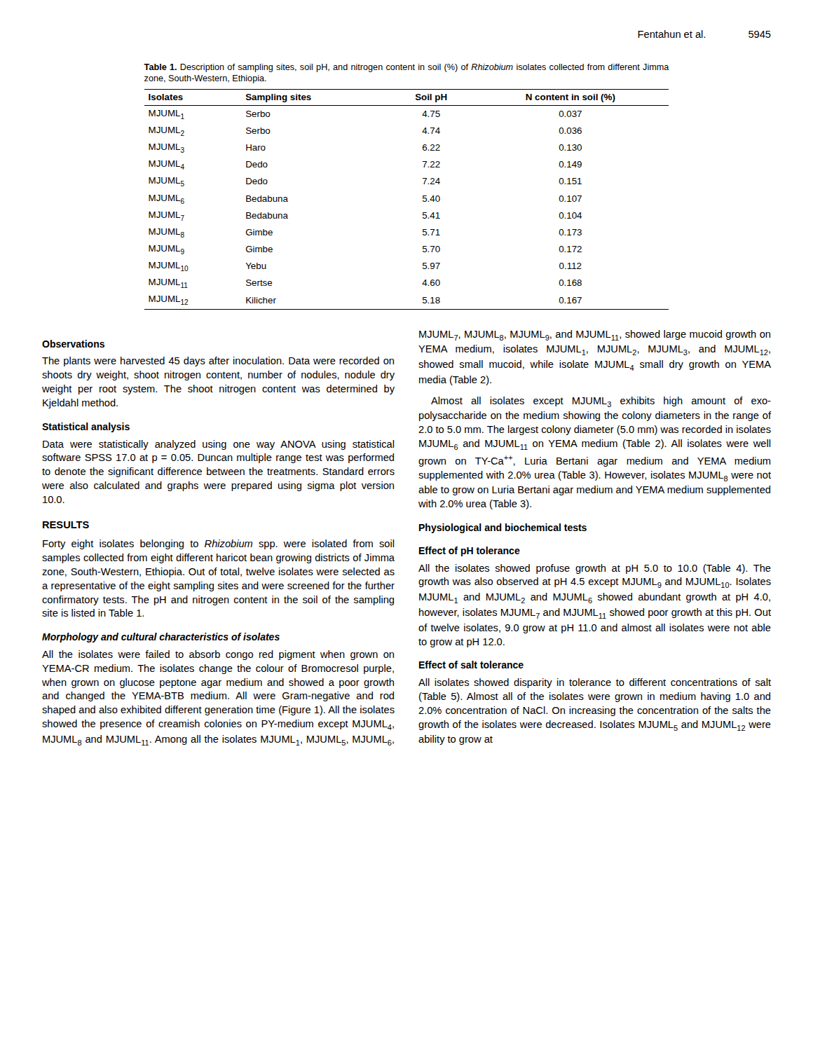Fentahun et al. 5945
Table 1. Description of sampling sites, soil pH, and nitrogen content in soil (%) of Rhizobium isolates collected from different Jimma zone, South-Western, Ethiopia.
| Isolates | Sampling sites | Soil pH | N content in soil (%) |
| --- | --- | --- | --- |
| MJUML 1 | Serbo | 4.75 | 0.037 |
| MJUML 2 | Serbo | 4.74 | 0.036 |
| MJUML 3 | Haro | 6.22 | 0.130 |
| MJUML 4 | Dedo | 7.22 | 0.149 |
| MJUML 5 | Dedo | 7.24 | 0.151 |
| MJUML 6 | Bedabuna | 5.40 | 0.107 |
| MJUML 7 | Bedabuna | 5.41 | 0.104 |
| MJUML 8 | Gimbe | 5.71 | 0.173 |
| MJUML 9 | Gimbe | 5.70 | 0.172 |
| MJUML 10 | Yebu | 5.97 | 0.112 |
| MJUML 11 | Sertse | 4.60 | 0.168 |
| MJUML 12 | Kilicher | 5.18 | 0.167 |
Observations
The plants were harvested 45 days after inoculation. Data were recorded on shoots dry weight, shoot nitrogen content, number of nodules, nodule dry weight per root system. The shoot nitrogen content was determined by Kjeldahl method.
Statistical analysis
Data were statistically analyzed using one way ANOVA using statistical software SPSS 17.0 at p = 0.05. Duncan multiple range test was performed to denote the significant difference between the treatments. Standard errors were also calculated and graphs were prepared using sigma plot version 10.0.
RESULTS
Forty eight isolates belonging to Rhizobium spp. were isolated from soil samples collected from eight different haricot bean growing districts of Jimma zone, South-Western, Ethiopia. Out of total, twelve isolates were selected as a representative of the eight sampling sites and were screened for the further confirmatory tests. The pH and nitrogen content in the soil of the sampling site is listed in Table 1.
Morphology and cultural characteristics of isolates
All the isolates were failed to absorb congo red pigment when grown on YEMA-CR medium. The isolates change the colour of Bromocresol purple, when grown on glucose peptone agar medium and showed a poor growth and changed the YEMA-BTB medium. All were Gram-negative and rod shaped and also exhibited different generation time (Figure 1). All the isolates showed the presence of creamish colonies on PY-medium except MJUML4, MJUML8 and MJUML11. Among all the isolates MJUML1, MJUML5, MJUML6, MJUML7, MJUML8, MJUML9, and MJUML11, showed large mucoid growth on YEMA medium, isolates MJUML1, MJUML2, MJUML3, and MJUML12, showed small mucoid, while isolate MJUML4 small dry growth on YEMA media (Table 2).
Almost all isolates except MJUML3 exhibits high amount of exo-polysaccharide on the medium showing the colony diameters in the range of 2.0 to 5.0 mm. The largest colony diameter (5.0 mm) was recorded in isolates MJUML6 and MJUML11 on YEMA medium (Table 2). All isolates were well grown on TY-Ca++, Luria Bertani agar medium and YEMA medium supplemented with 2.0% urea (Table 3). However, isolates MJUML8 were not able to grow on Luria Bertani agar medium and YEMA medium supplemented with 2.0% urea (Table 3).
Physiological and biochemical tests
Effect of pH tolerance
All the isolates showed profuse growth at pH 5.0 to 10.0 (Table 4). The growth was also observed at pH 4.5 except MJUML9 and MJUML10. Isolates MJUML1 and MJUML2 and MJUML6 showed abundant growth at pH 4.0, however, isolates MJUML7 and MJUML11 showed poor growth at this pH. Out of twelve isolates, 9.0 grow at pH 11.0 and almost all isolates were not able to grow at pH 12.0.
Effect of salt tolerance
All isolates showed disparity in tolerance to different concentrations of salt (Table 5). Almost all of the isolates were grown in medium having 1.0 and 2.0% concentration of NaCl. On increasing the concentration of the salts the growth of the isolates were decreased. Isolates MJUML5 and MJUML12 were ability to grow at